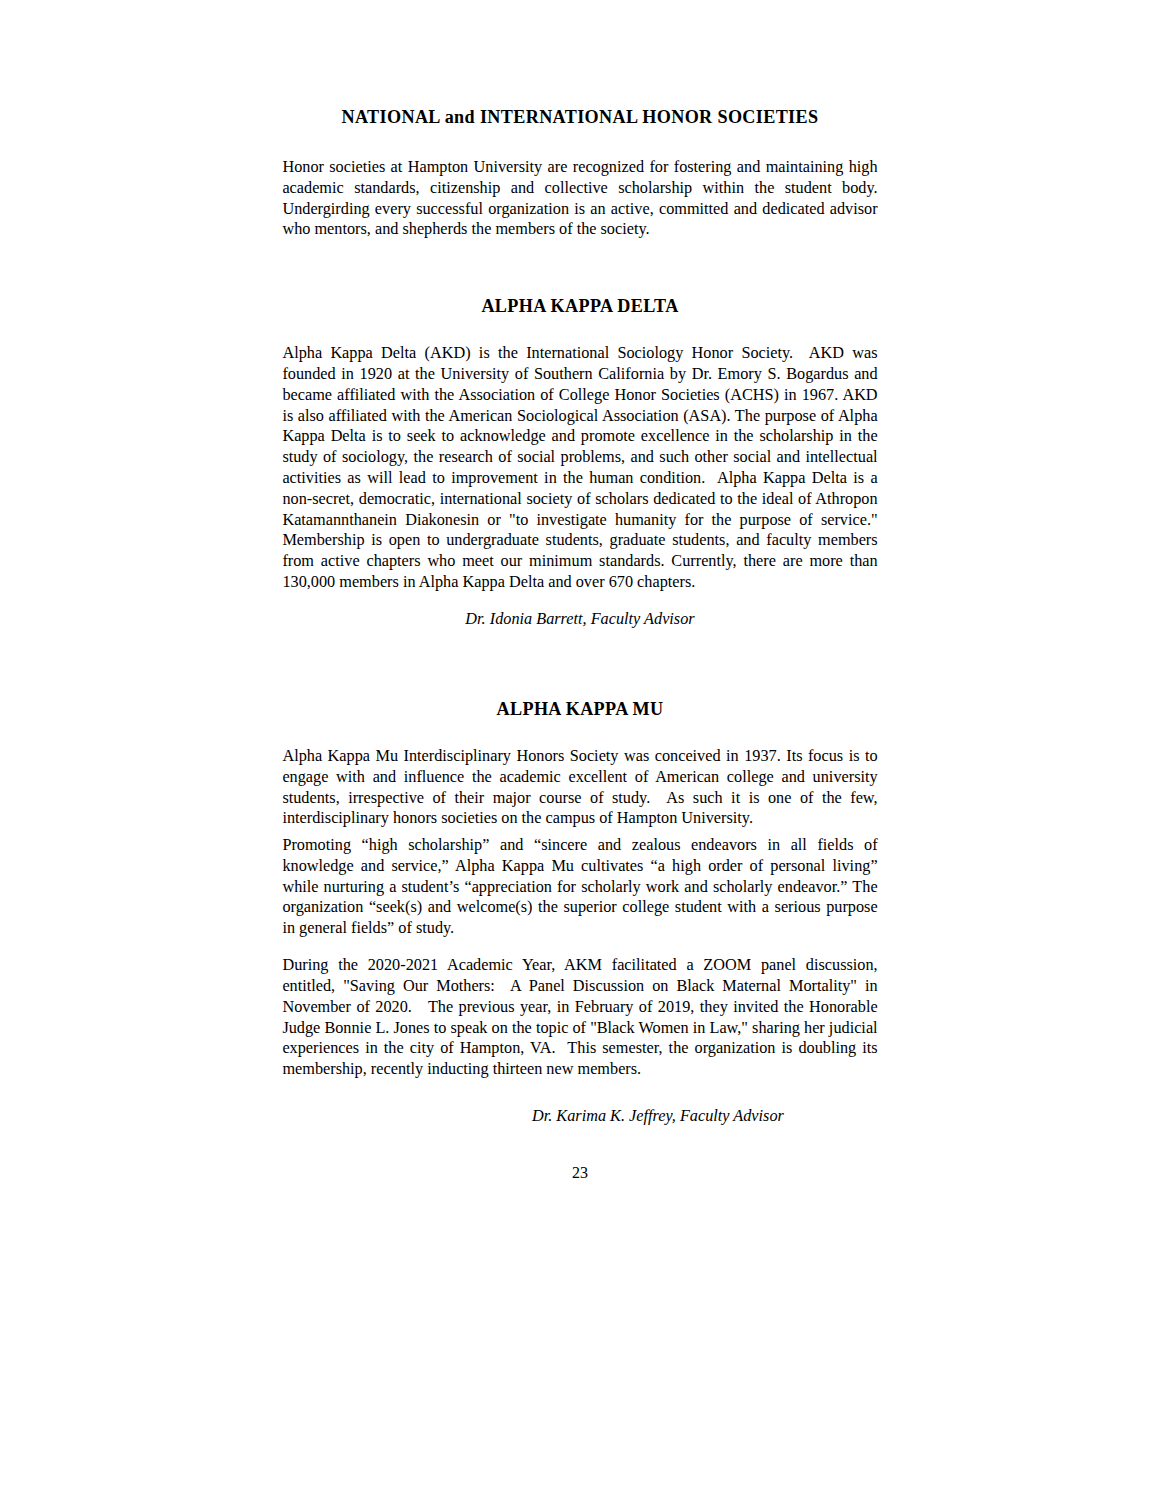NATIONAL and INTERNATIONAL HONOR SOCIETIES
Honor societies at Hampton University are recognized for fostering and maintaining high academic standards, citizenship and collective scholarship within the student body. Undergirding every successful organization is an active, committed and dedicated advisor who mentors, and shepherds the members of the society.
ALPHA KAPPA DELTA
Alpha Kappa Delta (AKD) is the International Sociology Honor Society. AKD was founded in 1920 at the University of Southern California by Dr. Emory S. Bogardus and became affiliated with the Association of College Honor Societies (ACHS) in 1967. AKD is also affiliated with the American Sociological Association (ASA). The purpose of Alpha Kappa Delta is to seek to acknowledge and promote excellence in the scholarship in the study of sociology, the research of social problems, and such other social and intellectual activities as will lead to improvement in the human condition. Alpha Kappa Delta is a non-secret, democratic, international society of scholars dedicated to the ideal of Athropon Katamannthanein Diakonesin or "to investigate humanity for the purpose of service." Membership is open to undergraduate students, graduate students, and faculty members from active chapters who meet our minimum standards. Currently, there are more than 130,000 members in Alpha Kappa Delta and over 670 chapters.
Dr. Idonia Barrett, Faculty Advisor
ALPHA KAPPA MU
Alpha Kappa Mu Interdisciplinary Honors Society was conceived in 1937. Its focus is to engage with and influence the academic excellent of American college and university students, irrespective of their major course of study. As such it is one of the few, interdisciplinary honors societies on the campus of Hampton University.
Promoting “high scholarship” and “sincere and zealous endeavors in all fields of knowledge and service,” Alpha Kappa Mu cultivates “a high order of personal living” while nurturing a student’s “appreciation for scholarly work and scholarly endeavor.” The organization “seek(s) and welcome(s) the superior college student with a serious purpose in general fields” of study.
During the 2020-2021 Academic Year, AKM facilitated a ZOOM panel discussion, entitled, "Saving Our Mothers: A Panel Discussion on Black Maternal Mortality" in November of 2020. The previous year, in February of 2019, they invited the Honorable Judge Bonnie L. Jones to speak on the topic of "Black Women in Law," sharing her judicial experiences in the city of Hampton, VA. This semester, the organization is doubling its membership, recently inducting thirteen new members.
Dr. Karima K. Jeffrey, Faculty Advisor
23